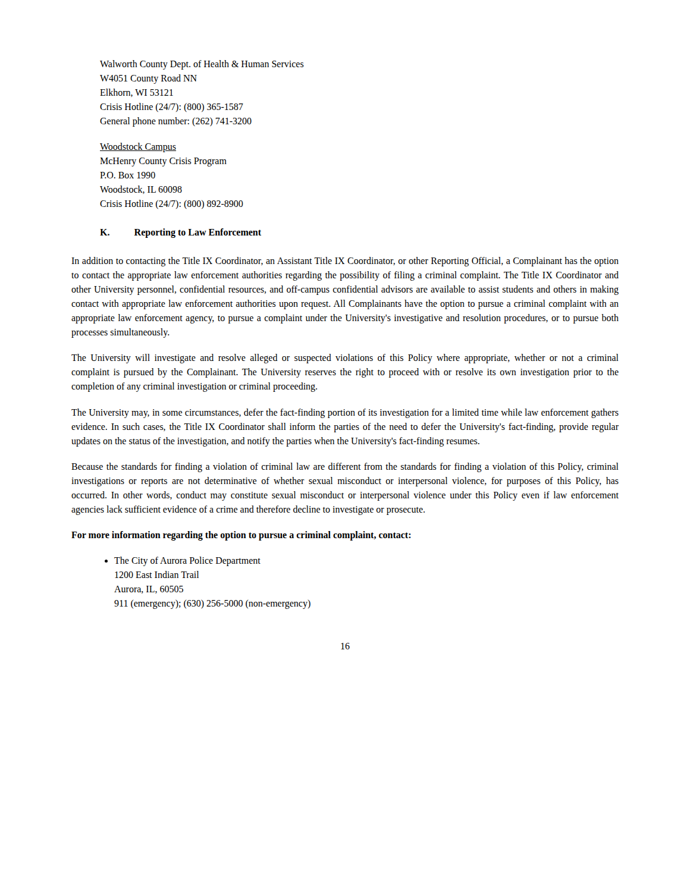Walworth County Dept. of Health & Human Services
W4051 County Road NN
Elkhorn, WI 53121
Crisis Hotline (24/7): (800) 365-1587
General phone number: (262) 741-3200
Woodstock Campus
McHenry County Crisis Program
P.O. Box 1990
Woodstock, IL 60098
Crisis Hotline (24/7): (800) 892-8900
K. Reporting to Law Enforcement
In addition to contacting the Title IX Coordinator, an Assistant Title IX Coordinator, or other Reporting Official, a Complainant has the option to contact the appropriate law enforcement authorities regarding the possibility of filing a criminal complaint. The Title IX Coordinator and other University personnel, confidential resources, and off-campus confidential advisors are available to assist students and others in making contact with appropriate law enforcement authorities upon request. All Complainants have the option to pursue a criminal complaint with an appropriate law enforcement agency, to pursue a complaint under the University's investigative and resolution procedures, or to pursue both processes simultaneously.
The University will investigate and resolve alleged or suspected violations of this Policy where appropriate, whether or not a criminal complaint is pursued by the Complainant. The University reserves the right to proceed with or resolve its own investigation prior to the completion of any criminal investigation or criminal proceeding.
The University may, in some circumstances, defer the fact-finding portion of its investigation for a limited time while law enforcement gathers evidence. In such cases, the Title IX Coordinator shall inform the parties of the need to defer the University's fact-finding, provide regular updates on the status of the investigation, and notify the parties when the University's fact-finding resumes.
Because the standards for finding a violation of criminal law are different from the standards for finding a violation of this Policy, criminal investigations or reports are not determinative of whether sexual misconduct or interpersonal violence, for purposes of this Policy, has occurred. In other words, conduct may constitute sexual misconduct or interpersonal violence under this Policy even if law enforcement agencies lack sufficient evidence of a crime and therefore decline to investigate or prosecute.
For more information regarding the option to pursue a criminal complaint, contact:
The City of Aurora Police Department
1200 East Indian Trail
Aurora, IL, 60505
911 (emergency); (630) 256-5000 (non-emergency)
16